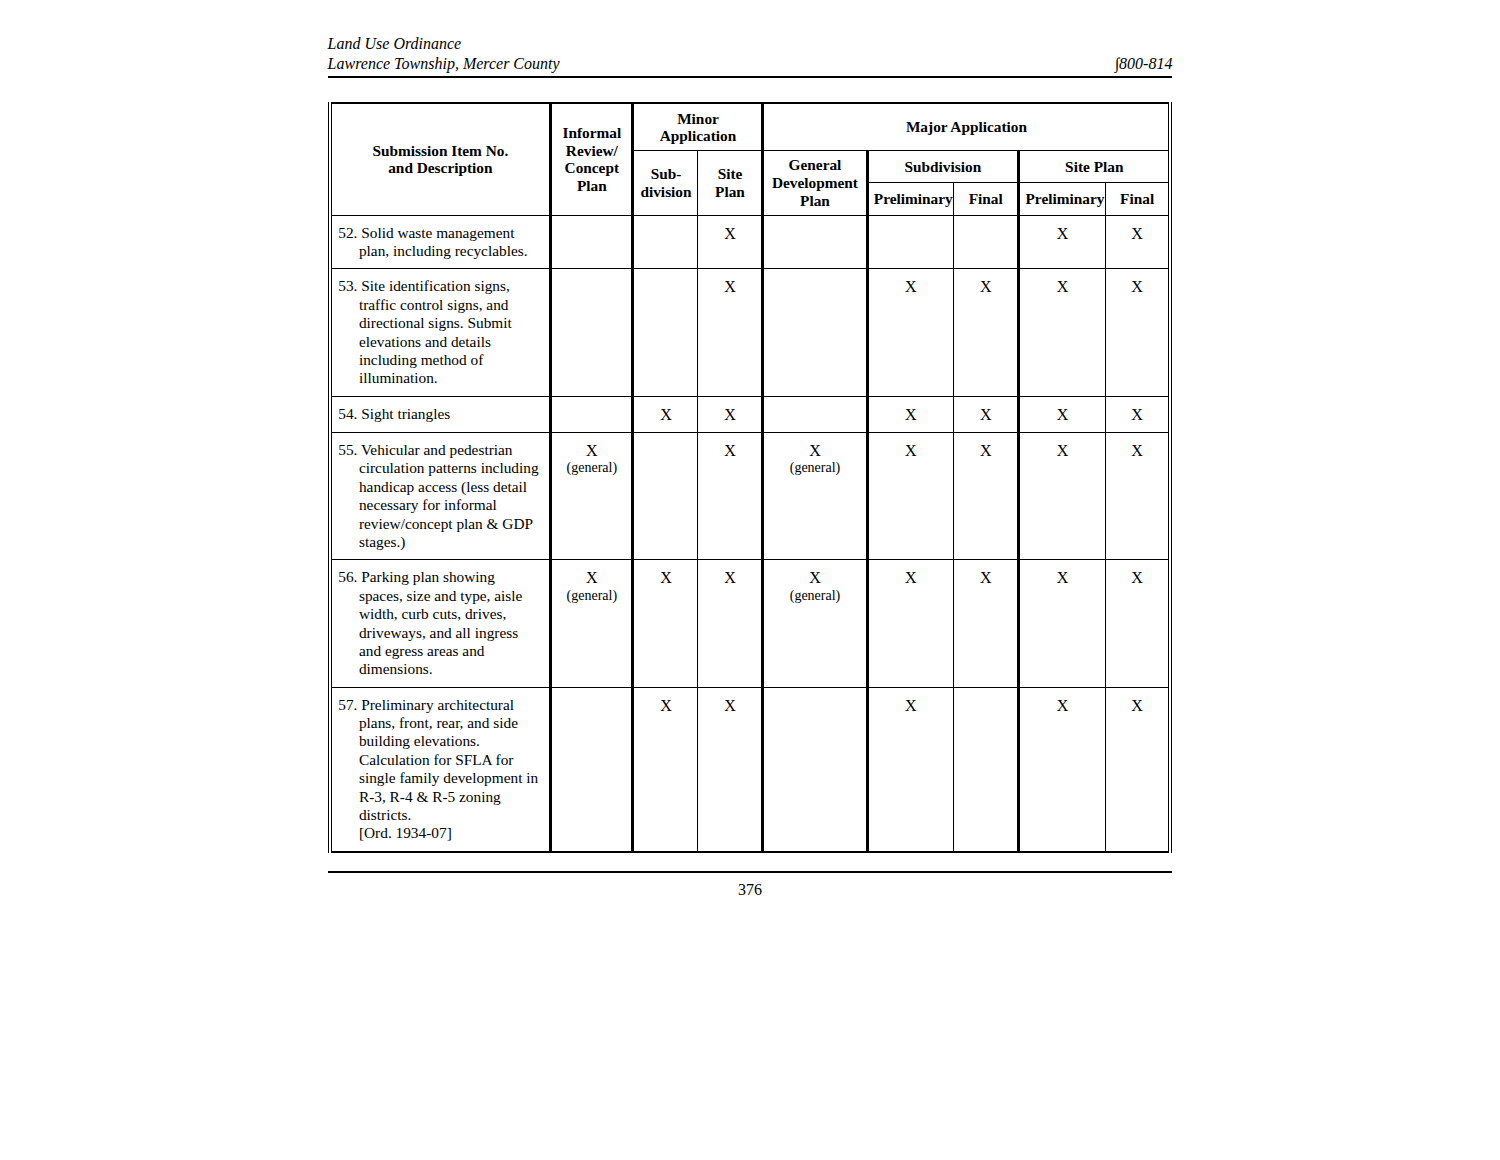Land Use Ordinance
Lawrence Township, Mercer County
∫800-814
| Submission Item No. and Description | Informal Review/ Concept Plan | Minor Application | Major Application |
| --- | --- | --- | --- |
| Sub- division | Site Plan | General Development Plan | Subdivision | Site Plan |
| Preliminary | Final | Preliminary | Final |
| 52. Solid waste management plan, including recyclables. | | | X | | | | X | X |
| 53. Site identification signs, traffic control signs, and directional signs. Submit elevations and details including method of illumination. | | | X | | X | X | X | X |
| 54. Sight triangles | | X | X | | X | X | X | X |
| 55. Vehicular and pedestrian circulation patterns including handicap access (less detail necessary for informal review/concept plan & GDP stages.) | X (general) | | X | X (general) | X | X | X | X |
| 56. Parking plan showing spaces, size and type, aisle width, curb cuts, drives, driveways, and all ingress and egress areas and dimensions. | X (general) | X | X | X (general) | X | X | X | X |
| 57. Preliminary architectural plans, front, rear, and side building elevations. Calculation for SFLA for single family development in R-3, R-4 & R-5 zoning districts. [Ord. 1934-07] | | X | X | | X | | X | X |
376